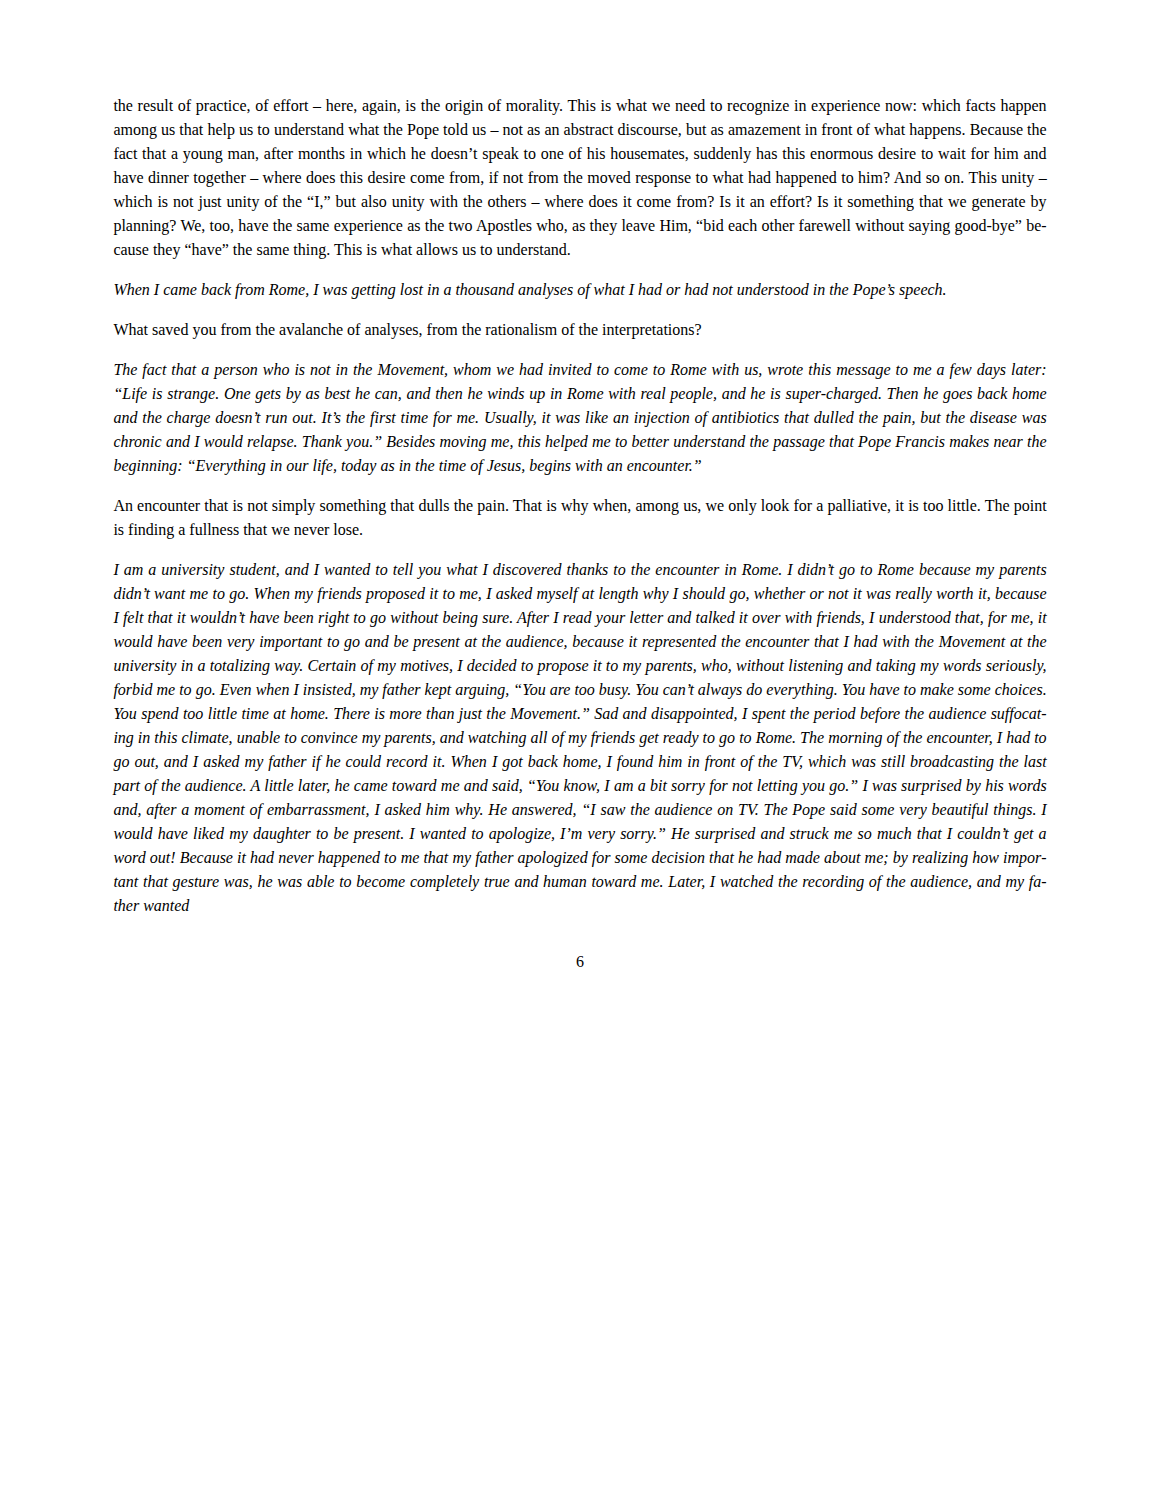the result of practice, of effort – here, again, is the origin of morality. This is what we need to recognize in experience now: which facts happen among us that help us to understand what the Pope told us – not as an abstract discourse, but as amazement in front of what happens. Because the fact that a young man, after months in which he doesn’t speak to one of his housemates, suddenly has this enormous desire to wait for him and have dinner together – where does this desire come from, if not from the moved response to what had happened to him? And so on. This unity – which is not just unity of the “I,” but also unity with the others – where does it come from? Is it an effort? Is it something that we generate by planning? We, too, have the same experience as the two Apostles who, as they leave Him, “bid each other farewell without saying good-bye” because they “have” the same thing. This is what allows us to understand.
When I came back from Rome, I was getting lost in a thousand analyses of what I had or had not understood in the Pope’s speech.
What saved you from the avalanche of analyses, from the rationalism of the interpretations?
The fact that a person who is not in the Movement, whom we had invited to come to Rome with us, wrote this message to me a few days later: “Life is strange. One gets by as best he can, and then he winds up in Rome with real people, and he is super-charged. Then he goes back home and the charge doesn’t run out. It’s the first time for me. Usually, it was like an injection of antibiotics that dulled the pain, but the disease was chronic and I would relapse. Thank you.” Besides moving me, this helped me to better understand the passage that Pope Francis makes near the beginning: “Everything in our life, today as in the time of Jesus, begins with an encounter.”
An encounter that is not simply something that dulls the pain. That is why when, among us, we only look for a palliative, it is too little. The point is finding a fullness that we never lose.
I am a university student, and I wanted to tell you what I discovered thanks to the encounter in Rome. I didn’t go to Rome because my parents didn’t want me to go. When my friends proposed it to me, I asked myself at length why I should go, whether or not it was really worth it, because I felt that it wouldn’t have been right to go without being sure. After I read your letter and talked it over with friends, I understood that, for me, it would have been very important to go and be present at the audience, because it represented the encounter that I had with the Movement at the university in a totalizing way. Certain of my motives, I decided to propose it to my parents, who, without listening and taking my words seriously, forbid me to go. Even when I insisted, my father kept arguing, “You are too busy. You can’t always do everything. You have to make some choices. You spend too little time at home. There is more than just the Movement.” Sad and disappointed, I spent the period before the audience suffocating in this climate, unable to convince my parents, and watching all of my friends get ready to go to Rome. The morning of the encounter, I had to go out, and I asked my father if he could record it. When I got back home, I found him in front of the TV, which was still broadcasting the last part of the audience. A little later, he came toward me and said, “You know, I am a bit sorry for not letting you go.” I was surprised by his words and, after a moment of embarrassment, I asked him why. He answered, “I saw the audience on TV. The Pope said some very beautiful things. I would have liked my daughter to be present. I wanted to apologize, I’m very sorry.” He surprised and struck me so much that I couldn’t get a word out! Because it had never happened to me that my father apologized for some decision that he had made about me; by realizing how important that gesture was, he was able to become completely true and human toward me. Later, I watched the recording of the audience, and my father wanted
6